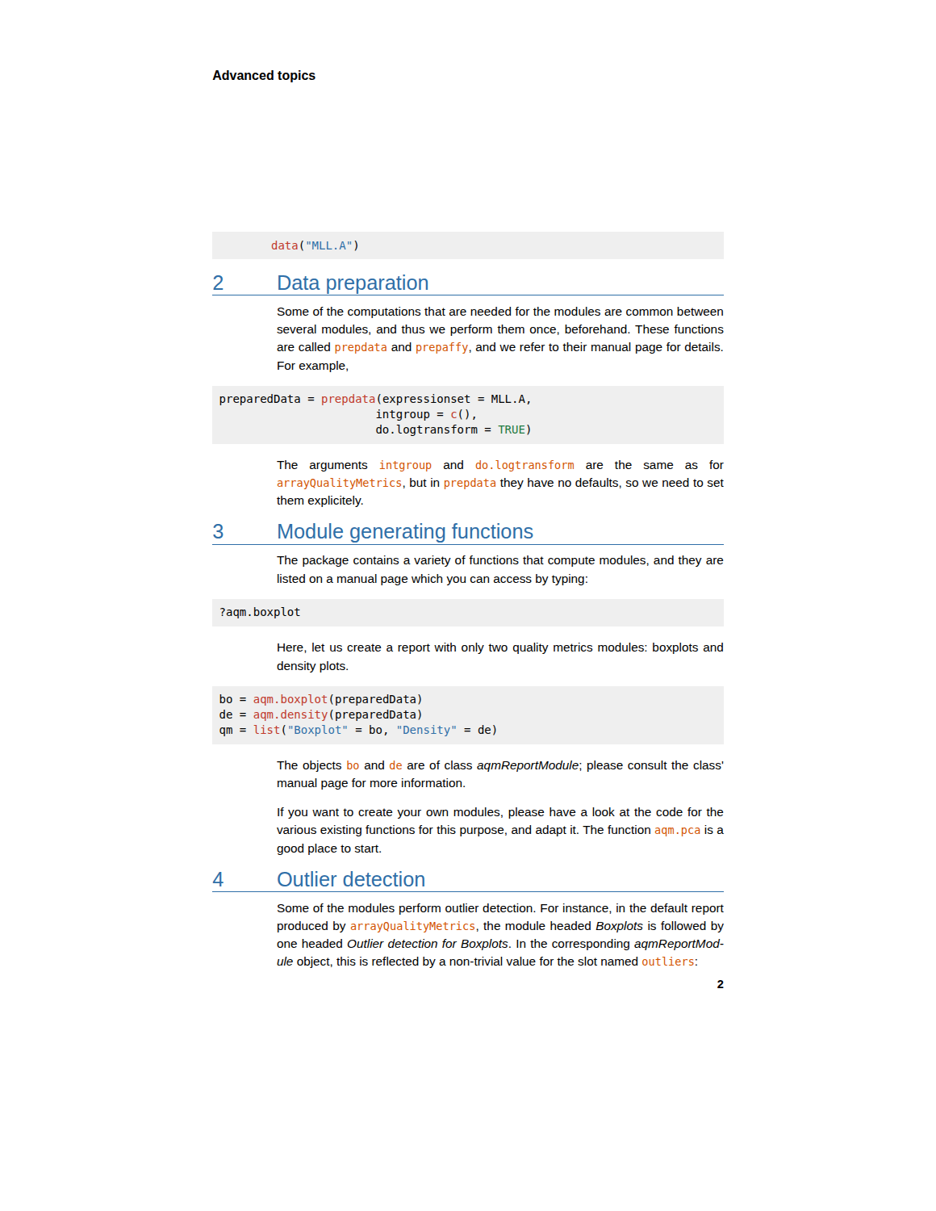Advanced topics
data("MLL.A")
2
Data preparation
Some of the computations that are needed for the modules are common between several modules, and thus we perform them once, beforehand. These functions are called prepdata and prepaffy, and we refer to their manual page for details. For example,
preparedData = prepdata(expressionset = MLL.A,
                       intgroup = c(),
                       do.logtransform = TRUE)
The arguments intgroup and do.logtransform are the same as for arrayQuality­Metrics, but in prepdata they have no defaults, so we need to set them explicitely.
3
Module generating functions
The package contains a variety of functions that compute modules, and they are listed on a manual page which you can access by typing:
?aqm.boxplot
Here, let us create a report with only two quality metrics modules: boxplots and density plots.
bo = aqm.boxplot(preparedData)
de = aqm.density(preparedData)
qm = list("Boxplot" = bo, "Density" = de)
The objects bo and de are of class aqmReportModule; please consult the class' manual page for more information.
If you want to create your own modules, please have a look at the code for the various existing functions for this purpose, and adapt it. The function aqm.pca is a good place to start.
4
Outlier detection
Some of the modules perform outlier detection. For instance, in the default report produced by arrayQualityMetrics, the module headed Boxplots is followed by one headed Outlier detection for Boxplots. In the corresponding aqmReportModule object, this is reflected by a non-trivial value for the slot named outliers:
2